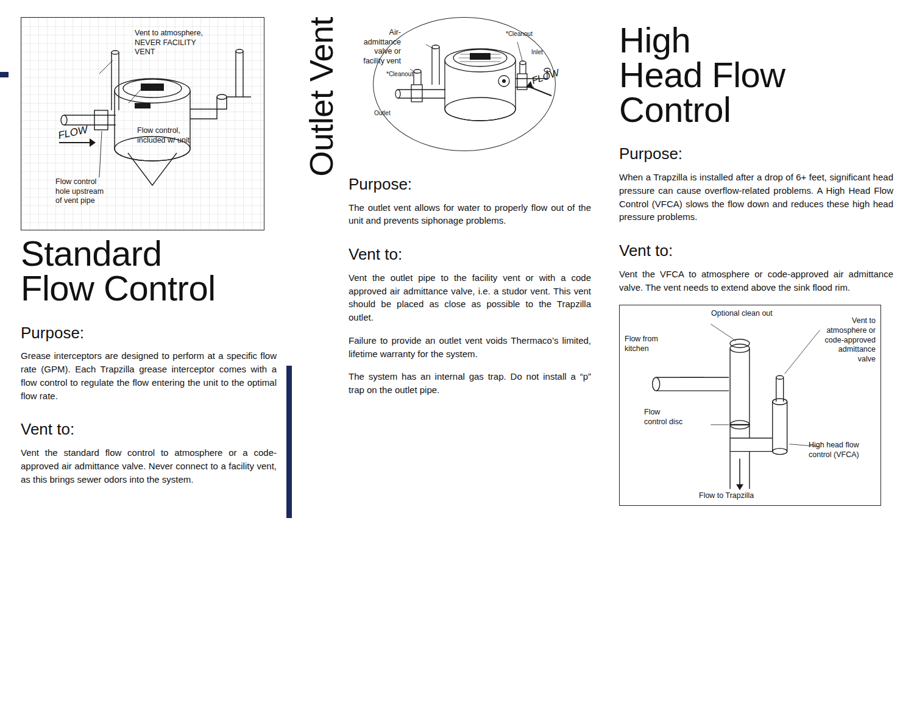Vent to atmosphere,
NEVER FACILITY
VENT FLOW Flow control,
included w/ unit Flow control
hole upstream
of vent pipe
Standard
Flow Control
Purpose:
Grease interceptors are designed to perform at a specific flow rate (GPM). Each Trapzilla grease interceptor comes with a flow control to regulate the flow entering the unit to the optimal flow rate.
Vent to:
Vent the standard flow control to atmosphere or a code-approved air admittance valve. Never connect to a facility vent, as this brings sewer odors into the system.
Outlet Vent
Air-
admittance
valve or
facility vent *Cleanout Inlet *Cleanout Outlet FLOW
Purpose:
The outlet vent allows for water to properly flow out of the unit and prevents siphonage problems.
Vent to:
Vent the outlet pipe to the facility vent or with a code approved air admittance valve, i.e. a studor vent. This vent should be placed as close as possible to the Trapzilla outlet.
Failure to provide an outlet vent voids Thermaco’s limited, lifetime warranty for the system.
The system has an internal gas trap. Do not install a “p” trap on the outlet pipe.
High
Head Flow
Control
Purpose:
When a Trapzilla is installed after a drop of 6+ feet, significant head pressure can cause overflow-related problems. A High Head Flow Control (VFCA) slows the flow down and reduces these high head pressure problems.
Vent to:
Vent the VFCA to atmosphere or code-approved air admittance valve. The vent needs to extend above the sink flood rim.
Optional clean out Vent to
atmosphere or
code-approved
admittance
valve Flow from
kitchen Flow
control disc High head flow
control (VFCA) Flow to Trapzilla